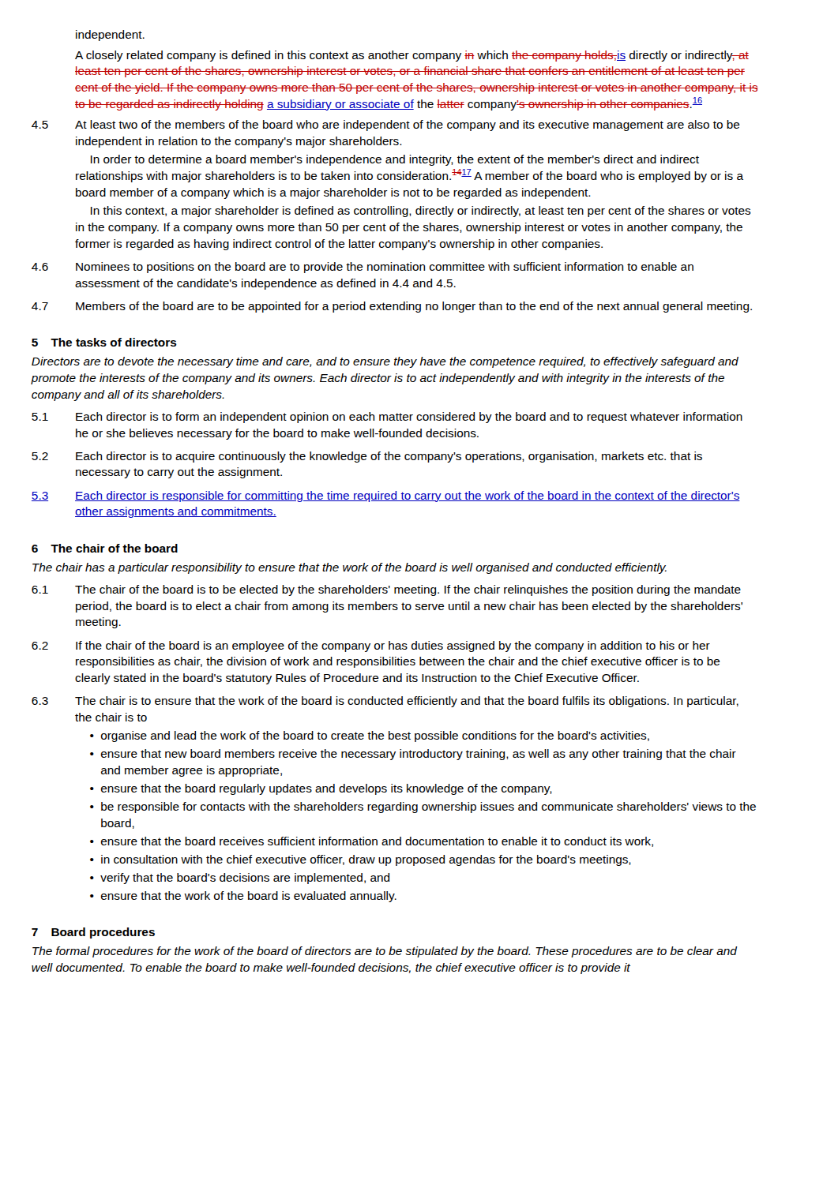independent.
A closely related company is defined in this context as another company in which the company holds,is directly or indirectly, at least ten per cent of the shares, ownership interest or votes, or a financial share that confers an entitlement of at least ten per cent of the yield. If the company owns more than 50 per cent of the shares, ownership interest or votes in another company, it is to be regarded as indirectly holding a subsidiary or associate of the latter company's ownership in other companies.16
4.5
At least two of the members of the board who are independent of the company and its executive management are also to be independent in relation to the company's major shareholders.
In order to determine a board member's independence and integrity, the extent of the member's direct and indirect relationships with major shareholders is to be taken into consideration.1417 A member of the board who is employed by or is a board member of a company which is a major shareholder is not to be regarded as independent.
In this context, a major shareholder is defined as controlling, directly or indirectly, at least ten per cent of the shares or votes in the company. If a company owns more than 50 per cent of the shares, ownership interest or votes in another company, the former is regarded as having indirect control of the latter company's ownership in other companies.
4.6
Nominees to positions on the board are to provide the nomination committee with sufficient information to enable an assessment of the candidate's independence as defined in 4.4 and 4.5.
4.7
Members of the board are to be appointed for a period extending no longer than to the end of the next annual general meeting.
5 The tasks of directors
Directors are to devote the necessary time and care, and to ensure they have the competence required, to effectively safeguard and promote the interests of the company and its owners. Each director is to act independently and with integrity in the interests of the company and all of its shareholders.
5.1
Each director is to form an independent opinion on each matter considered by the board and to request whatever information he or she believes necessary for the board to make well-founded decisions.
5.2
Each director is to acquire continuously the knowledge of the company's operations, organisation, markets etc. that is necessary to carry out the assignment.
5.3
Each director is responsible for committing the time required to carry out the work of the board in the context of the director's other assignments and commitments.
6 The chair of the board
The chair has a particular responsibility to ensure that the work of the board is well organised and conducted efficiently.
6.1
The chair of the board is to be elected by the shareholders' meeting. If the chair relinquishes the position during the mandate period, the board is to elect a chair from among its members to serve until a new chair has been elected by the shareholders' meeting.
6.2
If the chair of the board is an employee of the company or has duties assigned by the company in addition to his or her responsibilities as chair, the division of work and responsibilities between the chair and the chief executive officer is to be clearly stated in the board's statutory Rules of Procedure and its Instruction to the Chief Executive Officer.
6.3
The chair is to ensure that the work of the board is conducted efficiently and that the board fulfils its obligations. In particular, the chair is to
organise and lead the work of the board to create the best possible conditions for the board's activities,
ensure that new board members receive the necessary introductory training, as well as any other training that the chair and member agree is appropriate,
ensure that the board regularly updates and develops its knowledge of the company,
be responsible for contacts with the shareholders regarding ownership issues and communicate shareholders' views to the board,
ensure that the board receives sufficient information and documentation to enable it to conduct its work,
in consultation with the chief executive officer, draw up proposed agendas for the board's meetings,
verify that the board's decisions are implemented, and
ensure that the work of the board is evaluated annually.
7 Board procedures
The formal procedures for the work of the board of directors are to be stipulated by the board. These procedures are to be clear and well documented. To enable the board to make well-founded decisions, the chief executive officer is to provide it